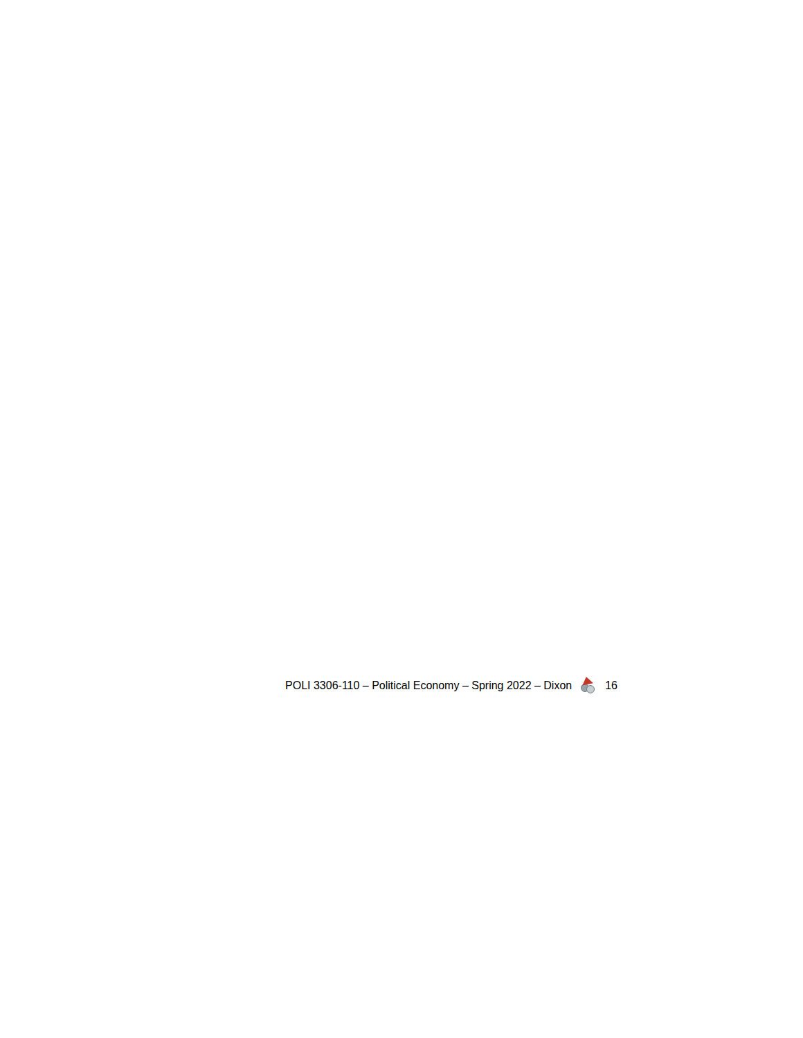POLI 3306-110 – Political Economy – Spring 2022 – Dixon 16